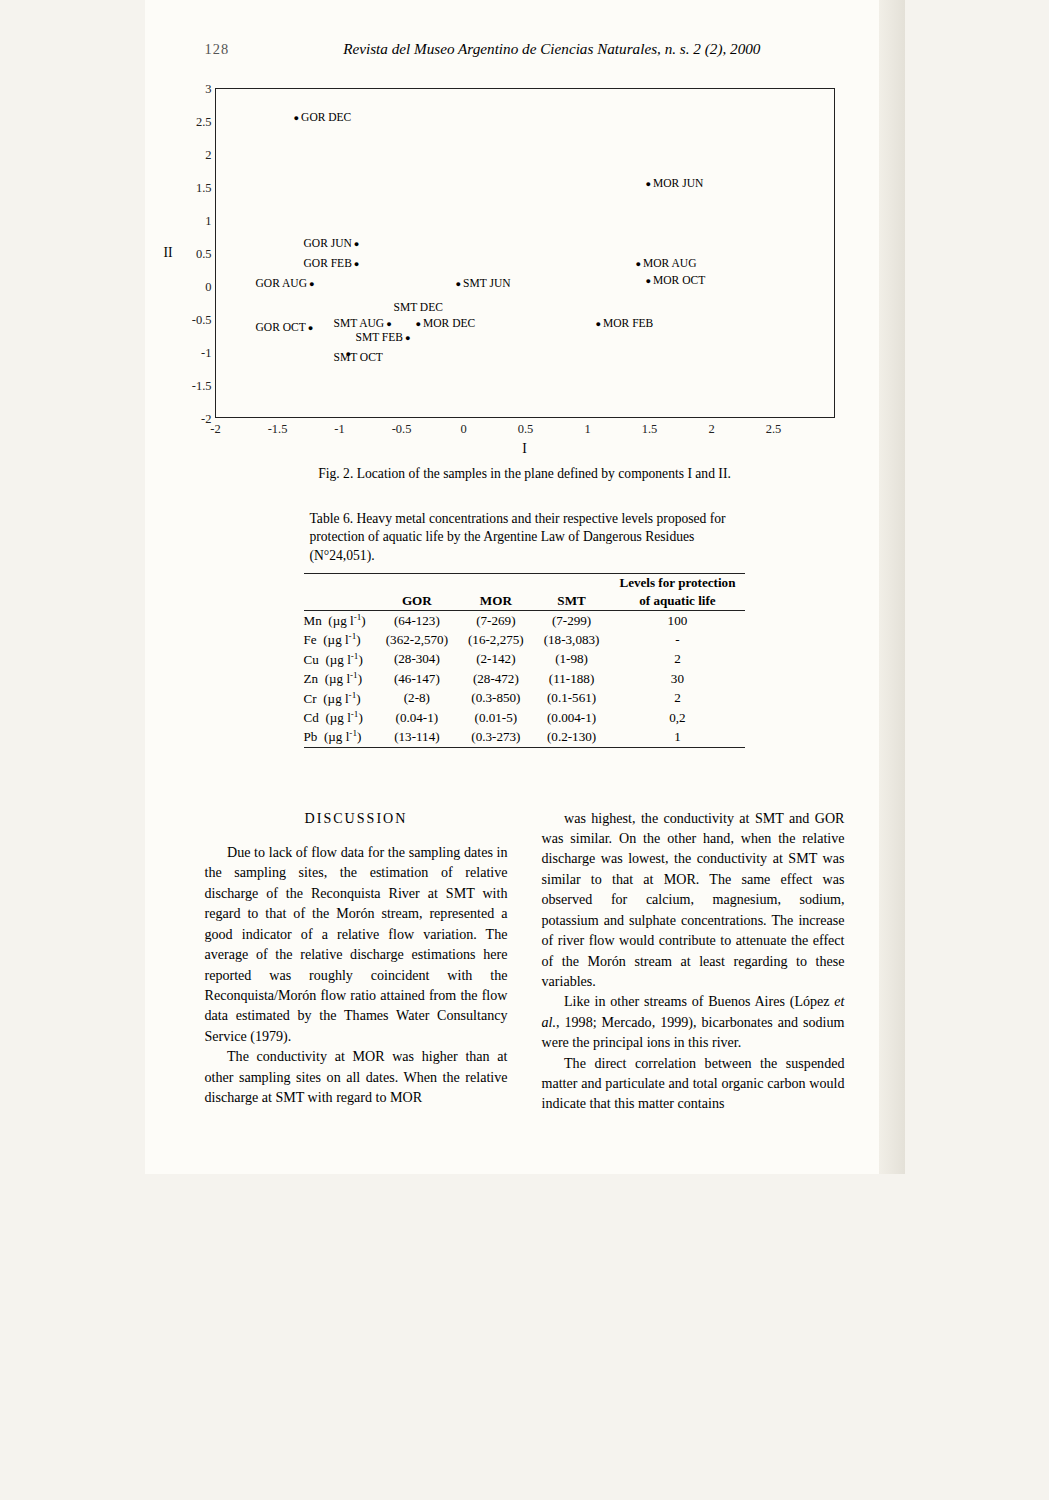128
Revista del Museo Argentino de Ciencias Naturales, n. s. 2 (2), 2000
3
2.5
2
1.5
1
0.5
0
-0.5
-1
-1.5
-2
II
-2
-1.5
-1
-0.5
0
0.5
1
1.5
2
2.5
I
GOR DEC
MOR JUN
GOR JUN
GOR FEB
MOR AUG
MOR OCT
GOR AUG
SMT JUN
SMT DEC
GOR OCT
SMT AUG
MOR DEC
MOR FEB
SMT FEB
SMT OCT
Fig. 2. Location of the samples in the plane defined by components I and II.
Table 6. Heavy metal concentrations and their respective levels proposed for protection of aquatic life by the Argentine Law of Dangerous Residues (N°24,051).
| | | | | Levels for protection |
| --- | --- | --- | --- | --- |
| | GOR | MOR | SMT | of aquatic life |
| Mn (µg l -1 ) | (64-123) | (7-269) | (7-299) | 100 |
| Fe (µg l -1 ) | (362-2,570) | (16-2,275) | (18-3,083) | - |
| Cu (µg l -1 ) | (28-304) | (2-142) | (1-98) | 2 |
| Zn (µg l -1 ) | (46-147) | (28-472) | (11-188) | 30 |
| Cr (µg l -1 ) | (2-8) | (0.3-850) | (0.1-561) | 2 |
| Cd (µg l -1 ) | (0.04-1) | (0.01-5) | (0.004-1) | 0,2 |
| Pb (µg l -1 ) | (13-114) | (0.3-273) | (0.2-130) | 1 |
DISCUSSION
Due to lack of flow data for the sampling dates in the sampling sites, the estimation of relative discharge of the Reconquista River at SMT with regard to that of the Morón stream, represented a good indicator of a relative flow variation. The average of the relative discharge estimations here reported was roughly coincident with the Reconquista/Morón flow ratio attained from the flow data estimated by the Thames Water Consultancy Service (1979).
The conductivity at MOR was higher than at other sampling sites on all dates. When the relative discharge at SMT with regard to MOR
was highest, the conductivity at SMT and GOR was similar. On the other hand, when the relative discharge was lowest, the conductivity at SMT was similar to that at MOR. The same effect was observed for calcium, magnesium, sodium, potassium and sulphate concentrations. The increase of river flow would contribute to attenuate the effect of the Morón stream at least regarding to these variables.
Like in other streams of Buenos Aires (López et al., 1998; Mercado, 1999), bicarbonates and sodium were the principal ions in this river.
The direct correlation between the suspended matter and particulate and total organic carbon would indicate that this matter contains